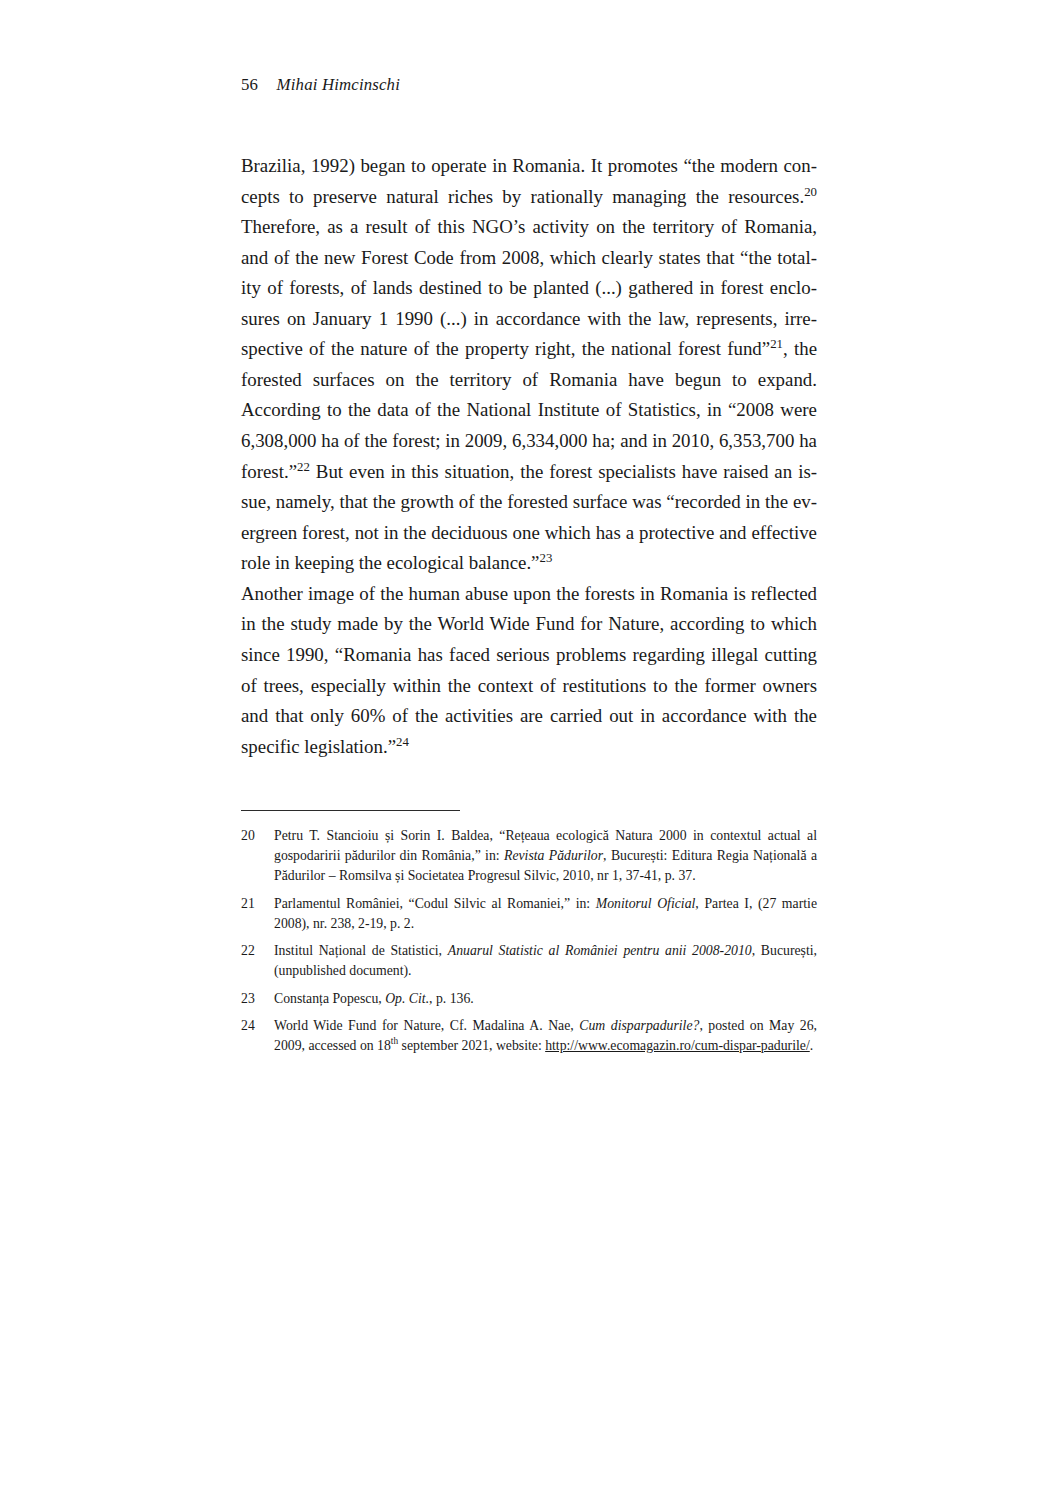56 Mihai Himcinschi
Brazilia, 1992) began to operate in Romania. It promotes “the modern concepts to preserve natural riches by rationally managing the resources.20 Therefore, as a result of this NGO’s activity on the territory of Romania, and of the new Forest Code from 2008, which clearly states that “the totality of forests, of lands destined to be planted (...) gathered in forest enclosures on January 1 1990 (...) in accordance with the law, represents, irrespective of the nature of the property right, the national forest fund”21, the forested surfaces on the territory of Romania have begun to expand. According to the data of the National Institute of Statistics, in “2008 were 6,308,000 ha of the forest; in 2009, 6,334,000 ha; and in 2010, 6,353,700 ha forest.”22 But even in this situation, the forest specialists have raised an issue, namely, that the growth of the forested surface was “recorded in the evergreen forest, not in the deciduous one which has a protective and effective role in keeping the ecological balance.”23
Another image of the human abuse upon the forests in Romania is reflected in the study made by the World Wide Fund for Nature, according to which since 1990, “Romania has faced serious problems regarding illegal cutting of trees, especially within the context of restitutions to the former owners and that only 60% of the activities are carried out in accordance with the specific legislation.”24
20 Petru T. Stancioiu și Sorin I. Baldea, “Rețeaua ecologică Natura 2000 in contextul actual al gospodaririi pădurilor din România,” in: Revista Pădurilor, București: Editura Regia Națională a Pădurilor – Romsilva și Societatea Progresul Silvic, 2010, nr 1, 37-41, p. 37.
21 Parlamentul României, “Codul Silvic al Romaniei,” in: Monitorul Oficial, Partea I, (27 martie 2008), nr. 238, 2-19, p. 2.
22 Institul Național de Statistici, Anuarul Statistic al României pentru anii 2008-2010, București, (unpublished document).
23 Constanța Popescu, Op. Cit., p. 136.
24 World Wide Fund for Nature, Cf. Madalina A. Nae, Cum disparpadurile?, posted on May 26, 2009, accessed on 18th september 2021, website: http://www.ecomagazin.ro/cum-dispar-padurile/.